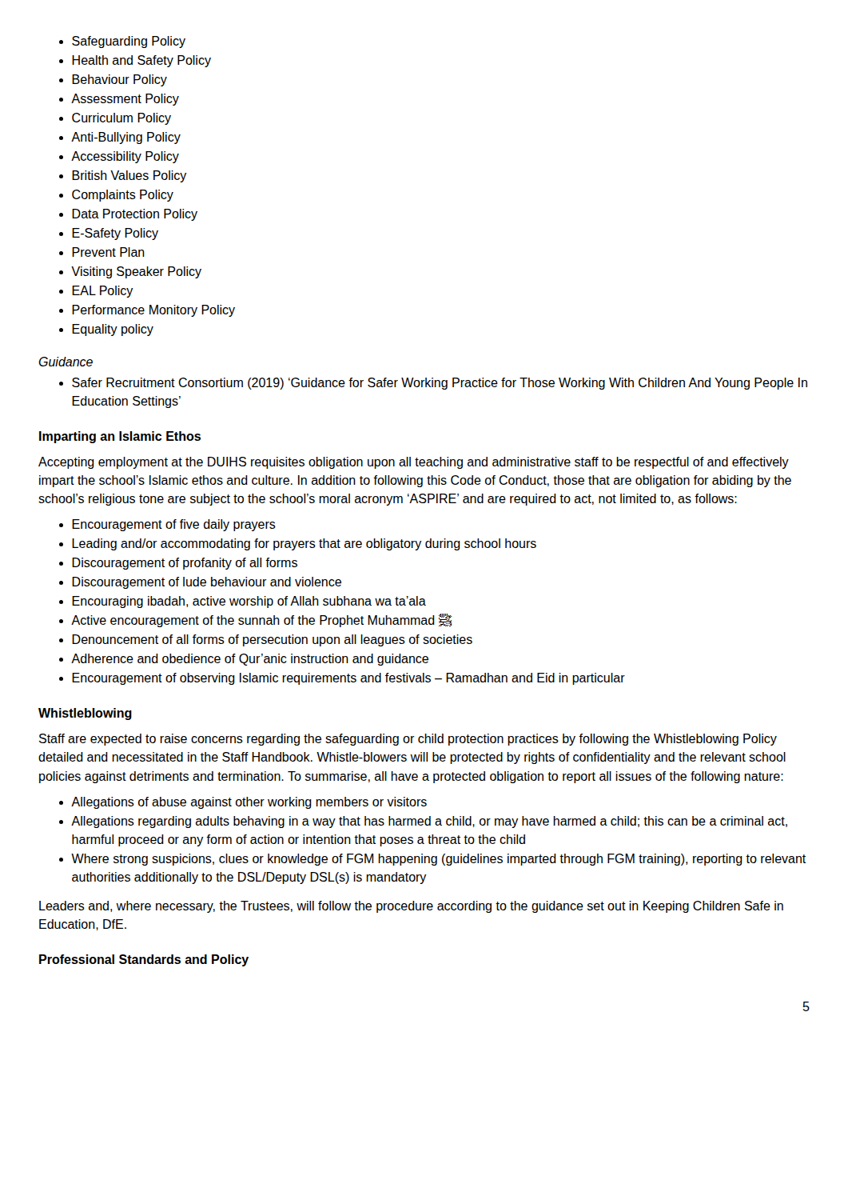Safeguarding Policy
Health and Safety Policy
Behaviour Policy
Assessment Policy
Curriculum Policy
Anti-Bullying Policy
Accessibility Policy
British Values Policy
Complaints Policy
Data Protection Policy
E-Safety Policy
Prevent Plan
Visiting Speaker Policy
EAL Policy
Performance Monitory Policy
Equality policy
Guidance
Safer Recruitment Consortium (2019) ‘Guidance for Safer Working Practice for Those Working With Children And Young People In Education Settings’
Imparting an Islamic Ethos
Accepting employment at the DUIHS requisites obligation upon all teaching and administrative staff to be respectful of and effectively impart the school’s Islamic ethos and culture. In addition to following this Code of Conduct, those that are obligation for abiding by the school’s religious tone are subject to the school’s moral acronym ‘ASPIRE’ and are required to act, not limited to, as follows:
Encouragement of five daily prayers
Leading and/or accommodating for prayers that are obligatory during school hours
Discouragement of profanity of all forms
Discouragement of lude behaviour and violence
Encouraging ibadah, active worship of Allah subhana wa ta’ala
Active encouragement of the sunnah of the Prophet Muhammad ﷺ
Denouncement of all forms of persecution upon all leagues of societies
Adherence and obedience of Qur’anic instruction and guidance
Encouragement of observing Islamic requirements and festivals – Ramadhan and Eid in particular
Whistleblowing
Staff are expected to raise concerns regarding the safeguarding or child protection practices by following the Whistleblowing Policy detailed and necessitated in the Staff Handbook. Whistle-blowers will be protected by rights of confidentiality and the relevant school policies against detriments and termination. To summarise, all have a protected obligation to report all issues of the following nature:
Allegations of abuse against other working members or visitors
Allegations regarding adults behaving in a way that has harmed a child, or may have harmed a child; this can be a criminal act, harmful proceed or any form of action or intention that poses a threat to the child
Where strong suspicions, clues or knowledge of FGM happening (guidelines imparted through FGM training), reporting to relevant authorities additionally to the DSL/Deputy DSL(s) is mandatory
Leaders and, where necessary, the Trustees, will follow the procedure according to the guidance set out in Keeping Children Safe in Education, DfE.
Professional Standards and Policy
5